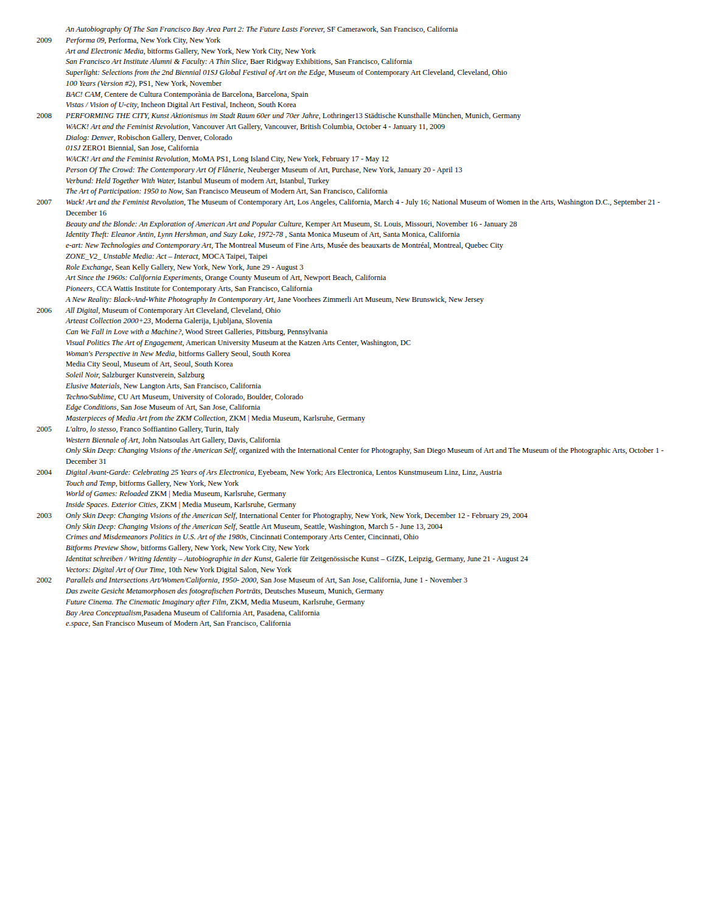| | An Autobiography Of The San Francisco Bay Area Part 2: The Future Lasts Forever, SF Camerawork, San Francisco, California |
| 2009 | Performa 09, Performa, New York City, New York Art and Electronic Media , bitforms Gallery, New York, New York City, New York San Francisco Art Institute Alumni & Faculty: A Thin Slice, Baer Ridgway Exhibitions, San Francisco, California Superlight: Selections from the 2nd Biennial 01SJ Global Festival of Art on the Edge , Museum of Contemporary Art Cleveland, Cleveland, Ohio 100 Years (Version #2), PS1, New York, November BAC! CAM, Centere de Cultura Contemporània de Barcelona, Barcelona, Spain Vistas / Vision of U-city, Incheon Digital Art Festival, Incheon, South Korea |
| 2008 | PERFORMING THE CITY, Kunst Aktionismus im Stadt Raum 60er und 70er Jahre, Lothringer13 Städtische Kunsthalle München, Munich, Germany WACK! Art and the Feminist Revolution , Vancouver Art Gallery, Vancouver, British Columbia, October 4 - January 11, 2009 Dialog: Denver , Robischon Gallery, Denver, Colorado 01SJ ZERO1 Biennial, San Jose, California WACK! Art and the Feminist Revolution , MoMA PS1, Long Island City, New York, February 17 - May 12 Person Of The Crowd: The Contemporary Art Of Flânerie , Neuberger Museum of Art, Purchase, New York, January 20 - April 13 Verbund: Held Together With Water, Istanbul Museum of modern Art, Istanbul, Turkey The Art of Participation: 1950 to Now, San Francisco Meuseum of Modern Art, San Francisco, California |
| 2007 | Wack! Art and the Feminist Revolution , The Museum of Contemporary Art, Los Angeles, California, March 4 - July 16; National Museum of Women in the Arts, Washington D.C., September 21 - December 16 Beauty and the Blonde: An Exploration of American Art and Popular Culture , Kemper Art Museum, St. Louis, Missouri, November 16 - January 28 Identity Theft: Eleanor Antin, Lynn Hershman, and Suzy Lake, 1972-78 , Santa Monica Museum of Art, Santa Monica, California e-art: New Technologies and Contemporary Art , The Montreal Museum of Fine Arts, Musée des beauxarts de Montréal, Montreal, Quebec City ZONE_V2_ Unstable Media: Act – Interact, MOCA Taipei, Taipei Role Exchange , Sean Kelly Gallery, New York, New York, June 29 - August 3 Art Since the 1960s: California Experiments , Orange County Museum of Art, Newport Beach, California Pioneers, CCA Wattis Institute for Contemporary Arts, San Francisco, California A New Reality: Black-And-White Photography In Contemporary Art , Jane Voorhees Zimmerli Art Museum, New Brunswick, New Jersey |
| 2006 | All Digital , Museum of Contemporary Art Cleveland, Cleveland, Ohio Arteast Collection 2000+23 , Moderna Galerija, Ljubljana, Slovenia Can We Fall in Love with a Machine? , Wood Street Galleries, Pittsburg, Pennsylvania Visual Politics The Art of Engagement , American University Museum at the Katzen Arts Center, Washington, DC Woman's Perspective in New Media , bitforms Gallery Seoul, South Korea Media City Seoul, Museum of Art, Seoul, South Korea Soleil Noir, Salzburger Kunstverein, Salzburg Elusive Materials, New Langton Arts, San Francisco, California Techno/Sublime, CU Art Museum, University of Colorado, Boulder, Colorado Edge Conditions , San Jose Museum of Art, San Jose, California Masterpieces of Media Art from the ZKM Collection, ZKM / Media Museum, Karlsruhe, Germany |
| 2005 | L'altro, lo stesso, Franco Soffiantino Gallery, Turin, Italy Western Biennale of Art , John Natsoulas Art Gallery, Davis, California Only Skin Deep: Changing Visions of the American Self , organized with the International Center for Photography, San Diego Museum of Art and The Museum of the Photographic Arts, October 1 - December 31 |
| 2004 | Digital Avant-Garde: Celebrating 25 Years of Ars Electronica , Eyebeam, New York; Ars Electronica, Lentos Kunstmuseum Linz, Linz, Austria Touch and Temp , bitforms Gallery, New York, New York World of Games: Reloaded ZKM / Media Museum, Karlsruhe, Germany Inside Spaces. Exterior Cities, ZKM / Media Museum, Karlsruhe, Germany |
| 2003 | Only Skin Deep: Changing Visions of the American Self , International Center for Photography, New York, New York, December 12 - February 29, 2004 Only Skin Deep: Changing Visions of the American Self , Seattle Art Museum, Seattle, Washington, March 5 - June 13, 2004 Crimes and Misdemeanors Politics in U.S. Art of the 1980s , Cincinnati Contemporary Arts Center, Cincinnati, Ohio Bitforms Preview Show , bitforms Gallery, New York, New York City, New York Identitat schreiben / Writing Identity – Autobiographie in der Kunst , Galerie für Zeitgenössische Kunst – GfZK, Leipzig, Germany, June 21 - August 24 Vectors: Digital Art of Our Time, 10th New York Digital Salon, New York |
| 2002 | Parallels and Intersections Art/Women/California, 1950- 2000 , San Jose Museum of Art, San Jose, California, June 1 - November 3 Das zweite Gesicht Metamorphosen des fotografischen Porträts, Deutsches Museum, Munich, Germany Future Cinema. The Cinematic Imaginary after Film, ZKM, Media Museum, Karlsruhe, Germany Bay Area Conceptualism, Pasadena Museum of California Art, Pasadena, California e.space, San Francisco Museum of Modern Art, San Francisco, California |